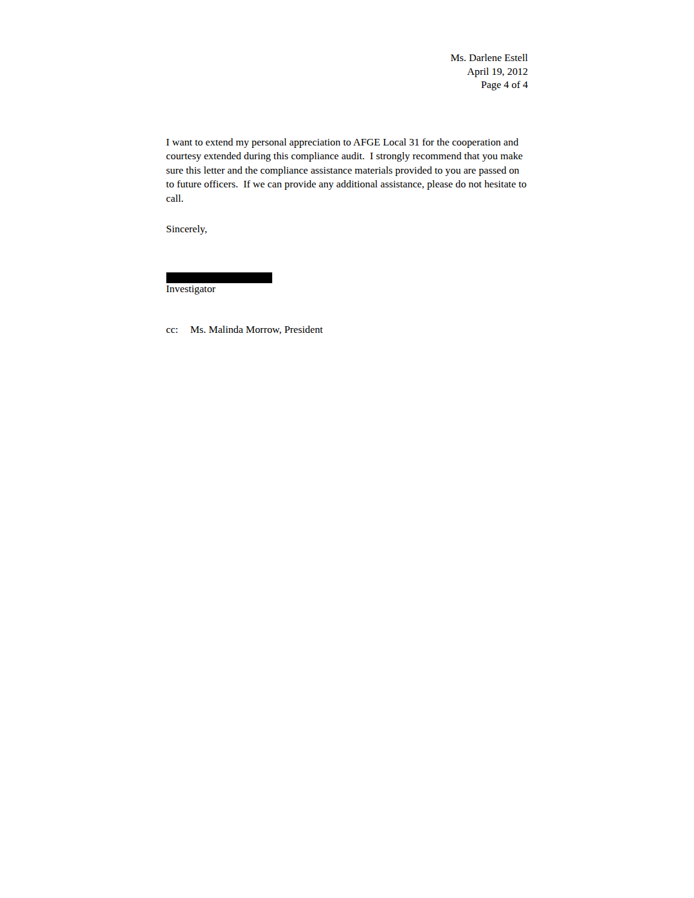Ms. Darlene Estell
April 19, 2012
Page 4 of 4
I want to extend my personal appreciation to AFGE Local 31 for the cooperation and courtesy extended during this compliance audit. I strongly recommend that you make sure this letter and the compliance assistance materials provided to you are passed on to future officers. If we can provide any additional assistance, please do not hesitate to call.
Sincerely,
Investigator
cc: Ms. Malinda Morrow, President